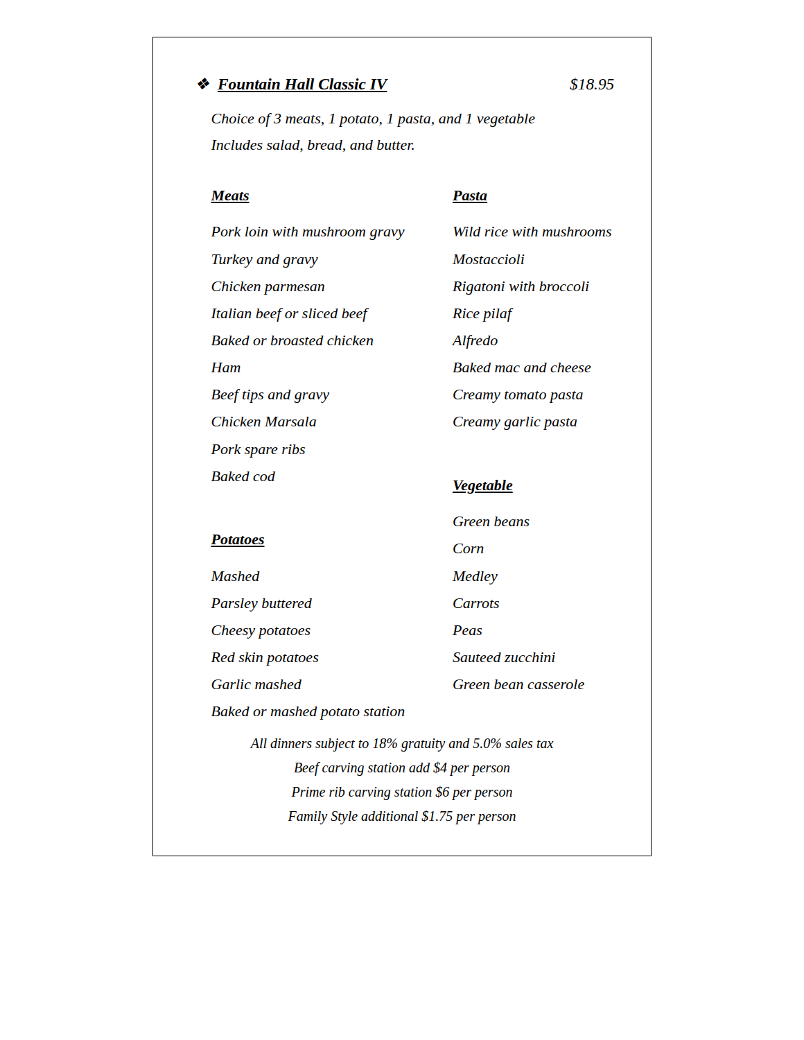❖Fountain Hall Classic IV
$18.95
Choice of 3 meats, 1 potato, 1 pasta, and 1 vegetable
Includes salad, bread, and butter.
Meats
Pork loin with mushroom gravy
Turkey and gravy
Chicken parmesan
Italian beef or sliced beef
Baked or broasted chicken
Ham
Beef tips and gravy
Chicken Marsala
Pork spare ribs
Baked cod
Potatoes
Mashed
Parsley buttered
Cheesy potatoes
Red skin potatoes
Garlic mashed
Baked or mashed potato station
Pasta
Wild rice with mushrooms
Mostaccioli
Rigatoni with broccoli
Rice pilaf
Alfredo
Baked mac and cheese
Creamy tomato pasta
Creamy garlic pasta
Vegetable
Green beans
Corn
Medley
Carrots
Peas
Sauteed zucchini
Green bean casserole
All dinners subject to 18% gratuity and 5.0% sales tax
Beef carving station add $4 per person
Prime rib carving station $6 per person
Family Style additional $1.75 per person